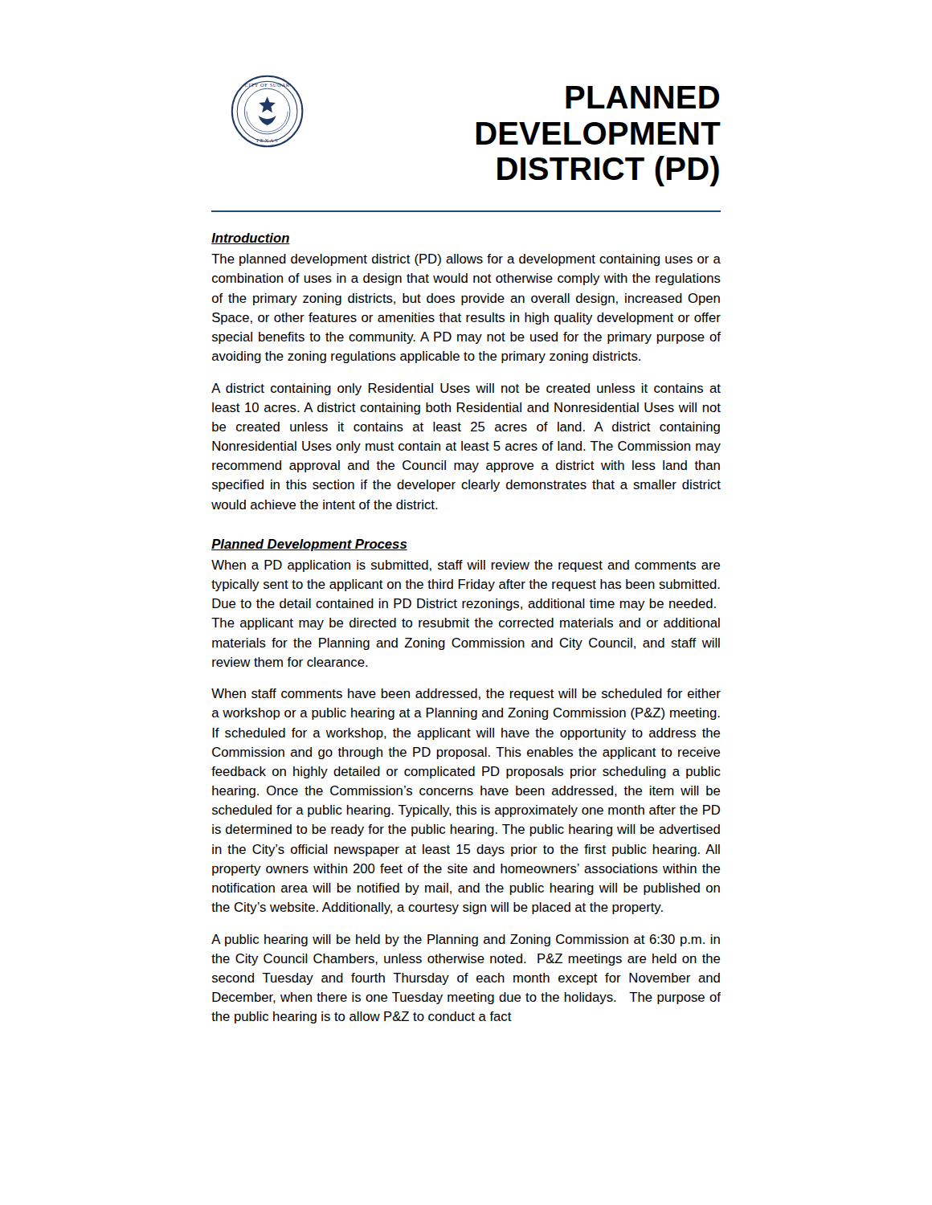CITY OF SUGAR TEXAS
PLANNED DEVELOPMENT
DISTRICT (PD)
Introduction
The planned development district (PD) allows for a development containing uses or a combination of uses in a design that would not otherwise comply with the regulations of the primary zoning districts, but does provide an overall design, increased Open Space, or other features or amenities that results in high quality development or offer special benefits to the community. A PD may not be used for the primary purpose of avoiding the zoning regulations applicable to the primary zoning districts.
A district containing only Residential Uses will not be created unless it contains at least 10 acres. A district containing both Residential and Nonresidential Uses will not be created unless it contains at least 25 acres of land. A district containing Nonresidential Uses only must contain at least 5 acres of land. The Commission may recommend approval and the Council may approve a district with less land than specified in this section if the developer clearly demonstrates that a smaller district would achieve the intent of the district.
Planned Development Process
When a PD application is submitted, staff will review the request and comments are typically sent to the applicant on the third Friday after the request has been submitted. Due to the detail contained in PD District rezonings, additional time may be needed. The applicant may be directed to resubmit the corrected materials and or additional materials for the Planning and Zoning Commission and City Council, and staff will review them for clearance.
When staff comments have been addressed, the request will be scheduled for either a workshop or a public hearing at a Planning and Zoning Commission (P&Z) meeting. If scheduled for a workshop, the applicant will have the opportunity to address the Commission and go through the PD proposal. This enables the applicant to receive feedback on highly detailed or complicated PD proposals prior scheduling a public hearing. Once the Commission’s concerns have been addressed, the item will be scheduled for a public hearing. Typically, this is approximately one month after the PD is determined to be ready for the public hearing. The public hearing will be advertised in the City’s official newspaper at least 15 days prior to the first public hearing. All property owners within 200 feet of the site and homeowners’ associations within the notification area will be notified by mail, and the public hearing will be published on the City’s website. Additionally, a courtesy sign will be placed at the property.
A public hearing will be held by the Planning and Zoning Commission at 6:30 p.m. in the City Council Chambers, unless otherwise noted. P&Z meetings are held on the second Tuesday and fourth Thursday of each month except for November and December, when there is one Tuesday meeting due to the holidays. The purpose of the public hearing is to allow P&Z to conduct a fact